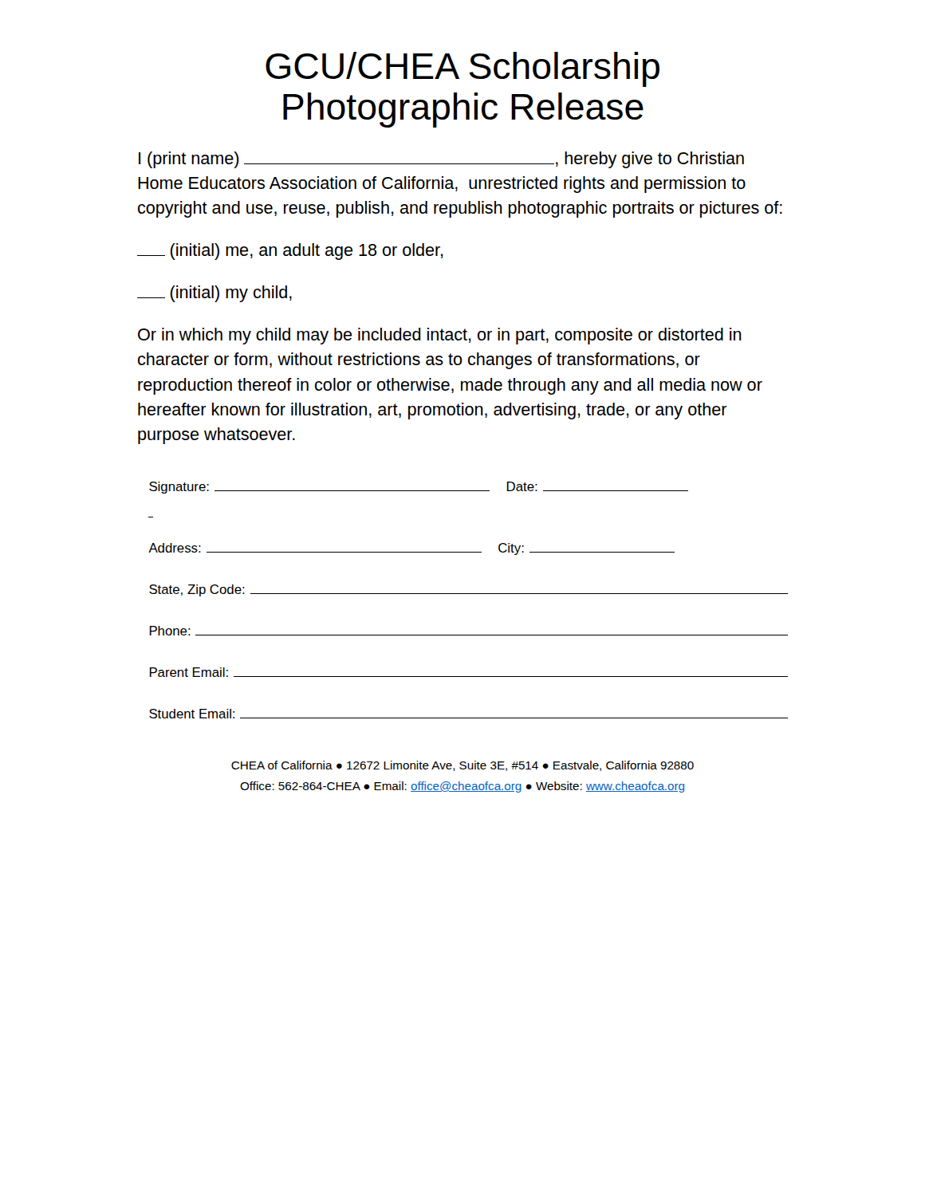GCU/CHEA Scholarship
Photographic Release
I (print name) , hereby give to Christian Home Educators Association of California, unrestricted rights and permission to copyright and use, reuse, publish, and republish photographic portraits or pictures of:
(initial) me, an adult age 18 or older,
(initial) my child,
Or in which my child may be included intact, or in part, composite or distorted in character or form, without restrictions as to changes of transformations, or reproduction thereof in color or otherwise, made through any and all media now or hereafter known for illustration, art, promotion, advertising, trade, or any other purpose whatsoever.
Signature:
Date:
Address:
City:
State, Zip Code:
Phone:
Parent Email:
Student Email:
CHEA of California ● 12672 Limonite Ave, Suite 3E, #514 ● Eastvale, California 92880
Office: 562-864-CHEA ● Email: office@cheaofca.org ● Website: www.cheaofca.org